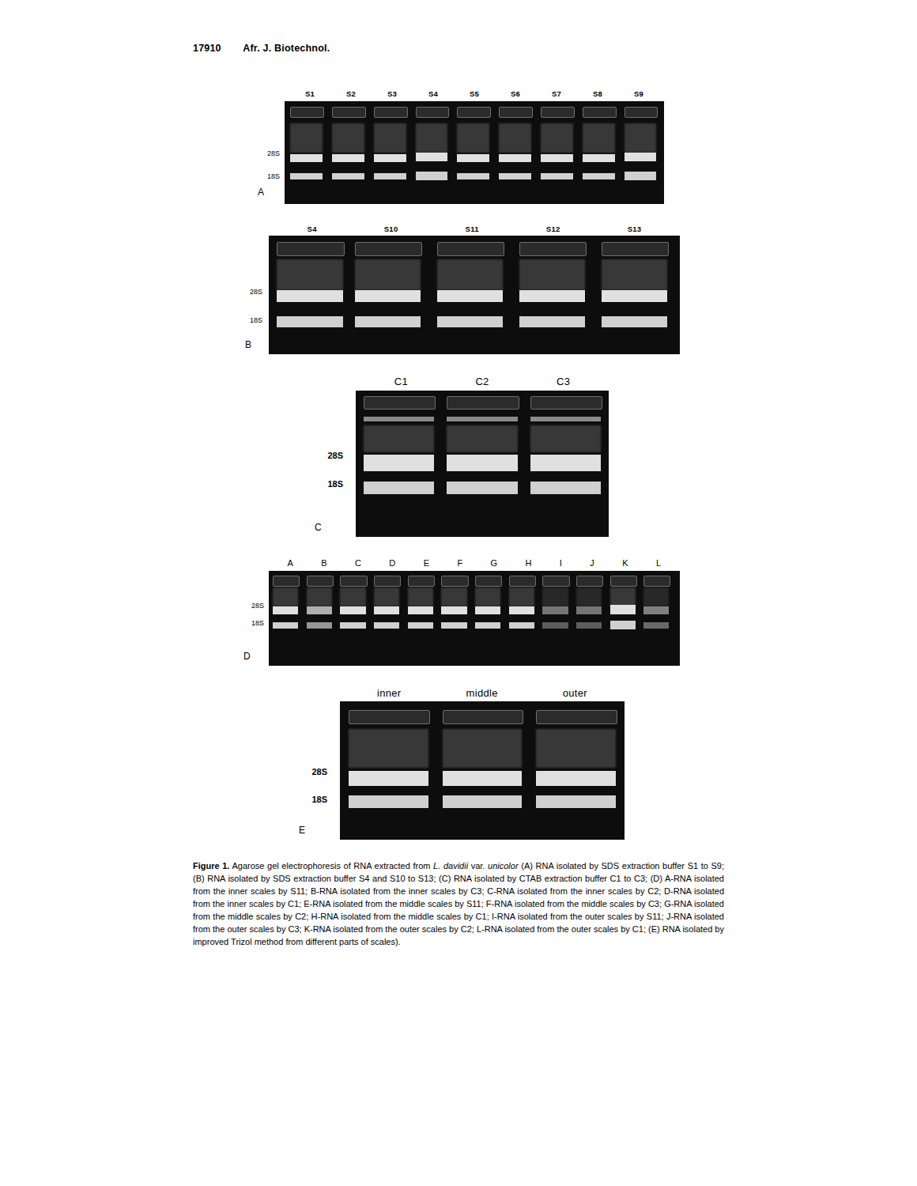17910 Afr. J. Biotechnol.
A
S1 S2 S3 S4 S5 S6 S7 S8 S9
28S 18S
B
S4 S10 S11 S12 S13
28S 18S
C
C1 C2 C3
28S 18S
D
ABCDEFGHIJKL
28S 18S
E
inner middle outer
28S 18S
Figure 1. Agarose gel electrophoresis of RNA extracted from L. davidii var. unicolor (A) RNA isolated by SDS extraction buffer S1 to S9; (B) RNA isolated by SDS extraction buffer S4 and S10 to S13; (C) RNA isolated by CTAB extraction buffer C1 to C3; (D) A-RNA isolated from the inner scales by S11; B-RNA isolated from the inner scales by C3; C-RNA isolated from the inner scales by C2; D-RNA isolated from the inner scales by C1; E-RNA isolated from the middle scales by S11; F-RNA isolated from the middle scales by C3; G-RNA isolated from the middle scales by C2; H-RNA isolated from the middle scales by C1; I-RNA isolated from the outer scales by S11; J-RNA isolated from the outer scales by C3; K-RNA isolated from the outer scales by C2; L-RNA isolated from the outer scales by C1; (E) RNA isolated by improved Trizol method from different parts of scales).